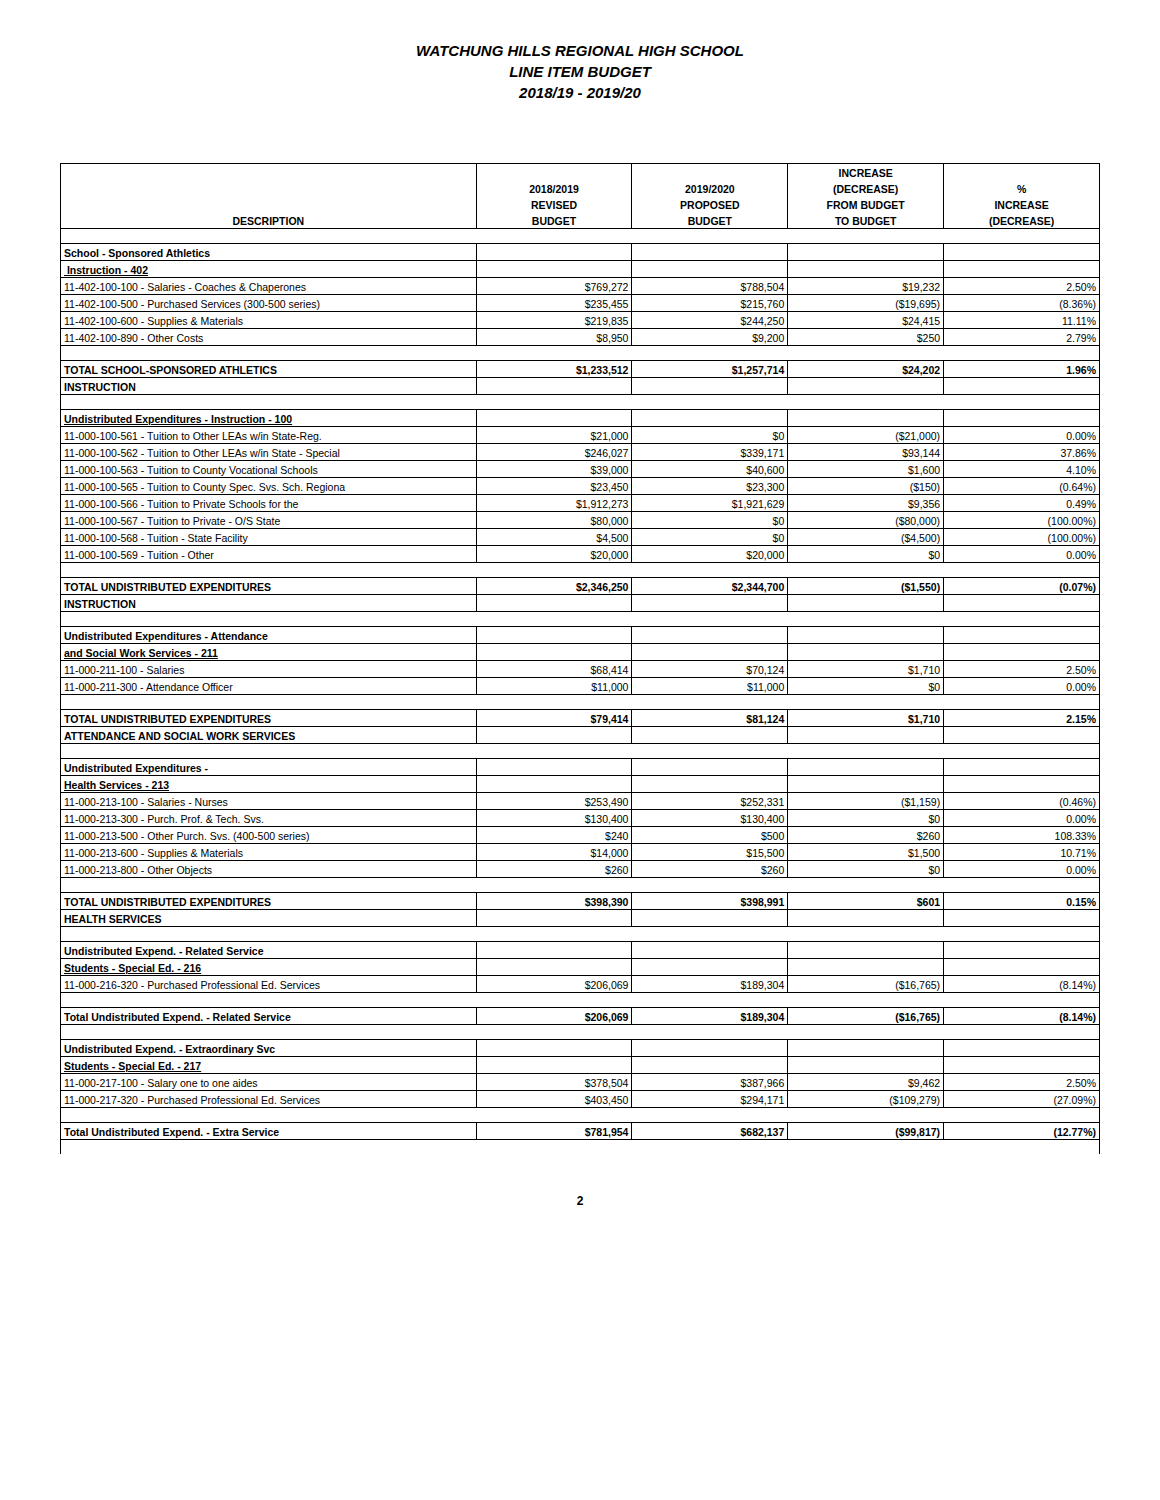WATCHUNG HILLS REGIONAL HIGH SCHOOL
LINE ITEM BUDGET
2018/19 - 2019/20
| | | | INCREASE | |
| | 2018/2019 | 2019/2020 | (DECREASE) | % |
| | REVISED | PROPOSED | FROM BUDGET | INCREASE |
| DESCRIPTION | BUDGET | BUDGET | TO BUDGET | (DECREASE) |
| School - Sponsored Athletics | | | | |
| Instruction - 402 | | | | |
| 11-402-100-100 - Salaries - Coaches & Chaperones | $769,272 | $788,504 | $19,232 | 2.50% |
| 11-402-100-500 - Purchased Services (300-500 series) | $235,455 | $215,760 | ($19,695) | (8.36%) |
| 11-402-100-600 - Supplies & Materials | $219,835 | $244,250 | $24,415 | 11.11% |
| 11-402-100-890 - Other Costs | $8,950 | $9,200 | $250 | 2.79% |
| TOTAL SCHOOL-SPONSORED ATHLETICS | $1,233,512 | $1,257,714 | $24,202 | 1.96% |
| INSTRUCTION | | | | |
| Undistributed Expenditures - Instruction - 100 | | | | |
| 11-000-100-561 - Tuition to Other LEAs w/in State-Reg. | $21,000 | $0 | ($21,000) | 0.00% |
| 11-000-100-562 - Tuition to Other LEAs w/in State - Special | $246,027 | $339,171 | $93,144 | 37.86% |
| 11-000-100-563 - Tuition to County Vocational Schools | $39,000 | $40,600 | $1,600 | 4.10% |
| 11-000-100-565 - Tuition to County Spec. Svs. Sch. Regiona | $23,450 | $23,300 | ($150) | (0.64%) |
| 11-000-100-566 - Tuition to Private Schools for the | $1,912,273 | $1,921,629 | $9,356 | 0.49% |
| 11-000-100-567 - Tuition to Private - O/S State | $80,000 | $0 | ($80,000) | (100.00%) |
| 11-000-100-568 - Tuition - State Facility | $4,500 | $0 | ($4,500) | (100.00%) |
| 11-000-100-569 - Tuition - Other | $20,000 | $20,000 | $0 | 0.00% |
| TOTAL UNDISTRIBUTED EXPENDITURES | $2,346,250 | $2,344,700 | ($1,550) | (0.07%) |
| INSTRUCTION | | | | |
| Undistributed Expenditures - Attendance | | | | |
| and Social Work Services - 211 | | | | |
| 11-000-211-100 - Salaries | $68,414 | $70,124 | $1,710 | 2.50% |
| 11-000-211-300 - Attendance Officer | $11,000 | $11,000 | $0 | 0.00% |
| TOTAL UNDISTRIBUTED EXPENDITURES | $79,414 | $81,124 | $1,710 | 2.15% |
| ATTENDANCE AND SOCIAL WORK SERVICES | | | | |
| Undistributed Expenditures - | | | | |
| Health Services - 213 | | | | |
| 11-000-213-100 - Salaries - Nurses | $253,490 | $252,331 | ($1,159) | (0.46%) |
| 11-000-213-300 - Purch. Prof. & Tech. Svs. | $130,400 | $130,400 | $0 | 0.00% |
| 11-000-213-500 - Other Purch. Svs. (400-500 series) | $240 | $500 | $260 | 108.33% |
| 11-000-213-600 - Supplies & Materials | $14,000 | $15,500 | $1,500 | 10.71% |
| 11-000-213-800 - Other Objects | $260 | $260 | $0 | 0.00% |
| TOTAL UNDISTRIBUTED EXPENDITURES | $398,390 | $398,991 | $601 | 0.15% |
| HEALTH SERVICES | | | | |
| Undistributed Expend. - Related Service | | | | |
| Students - Special Ed. - 216 | | | | |
| 11-000-216-320 - Purchased Professional Ed. Services | $206,069 | $189,304 | ($16,765) | (8.14%) |
| Total Undistributed Expend. - Related Service | $206,069 | $189,304 | ($16,765) | (8.14%) |
| Undistributed Expend. - Extraordinary Svc | | | | |
| Students - Special Ed. - 217 | | | | |
| 11-000-217-100 - Salary one to one aides | $378,504 | $387,966 | $9,462 | 2.50% |
| 11-000-217-320 - Purchased Professional Ed. Services | $403,450 | $294,171 | ($109,279) | (27.09%) |
| Total Undistributed Expend. - Extra Service | $781,954 | $682,137 | ($99,817) | (12.77%) |
2